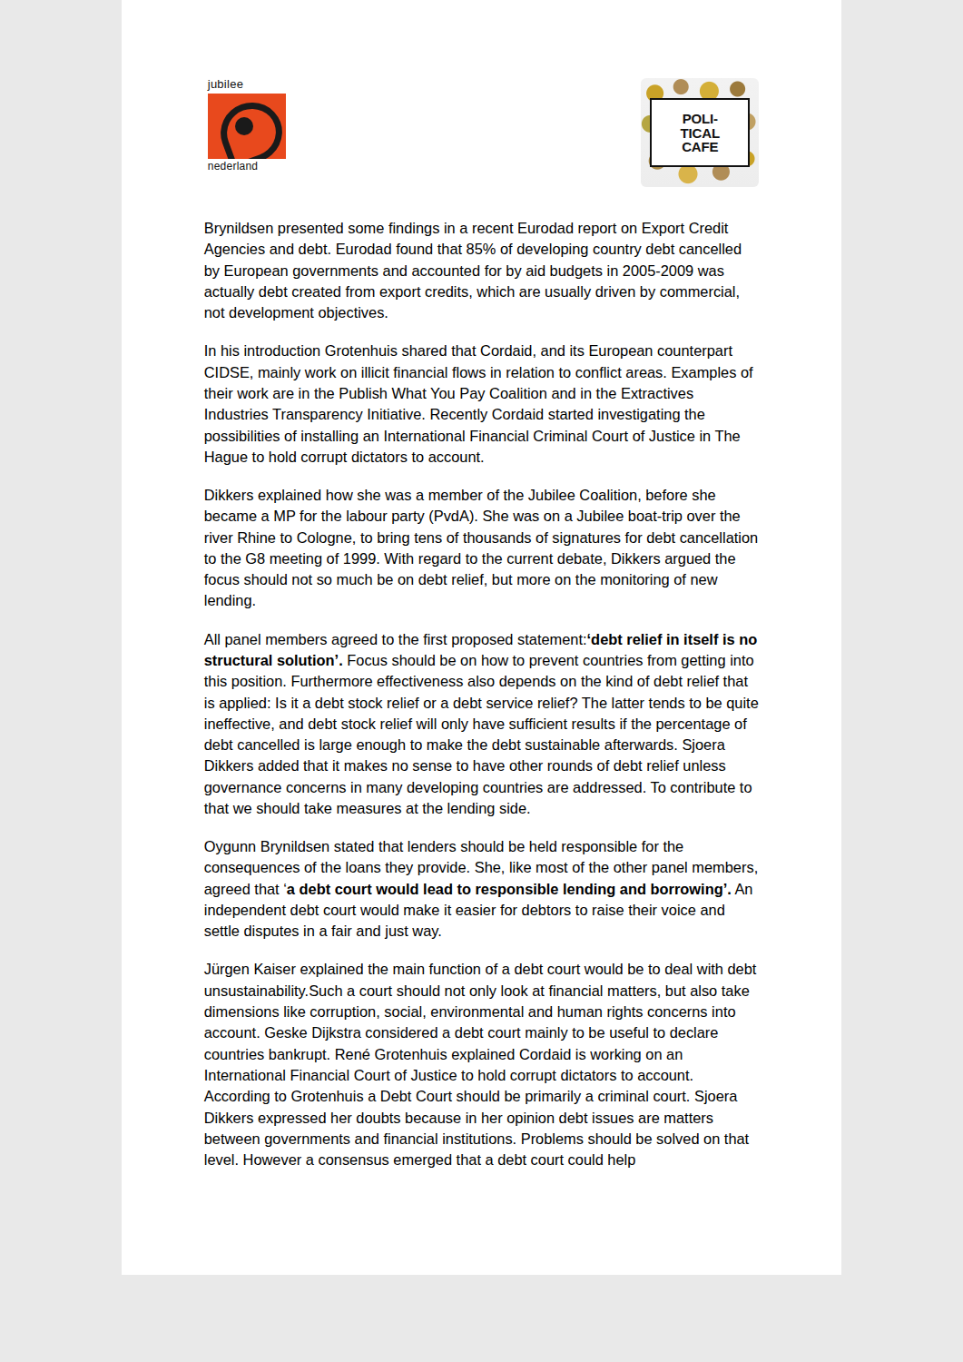jubilee
nederland
POLI- TICAL CAFE
Brynildsen presented some findings in a recent Eurodad report on Export Credit Agencies and debt. Eurodad found that 85% of developing country debt cancelled by European governments and accounted for by aid budgets in 2005-2009 was actually debt created from export credits, which are usually driven by commercial, not development objectives.
In his introduction Grotenhuis shared that Cordaid, and its European counterpart CIDSE, mainly work on illicit financial flows in relation to conflict areas. Examples of their work are in the Publish What You Pay Coalition and in the Extractives Industries Transparency Initiative. Recently Cordaid started investigating the possibilities of installing an International Financial Criminal Court of Justice in The Hague to hold corrupt dictators to account.
Dikkers explained how she was a member of the Jubilee Coalition, before she became a MP for the labour party (PvdA). She was on a Jubilee boat-trip over the river Rhine to Cologne, to bring tens of thousands of signatures for debt cancellation to the G8 meeting of 1999. With regard to the current debate, Dikkers argued the focus should not so much be on debt relief, but more on the monitoring of new lending.
All panel members agreed to the first proposed statement:‘debt relief in itself is no structural solution’. Focus should be on how to prevent countries from getting into this position. Furthermore effectiveness also depends on the kind of debt relief that is applied: Is it a debt stock relief or a debt service relief? The latter tends to be quite ineffective, and debt stock relief will only have sufficient results if the percentage of debt cancelled is large enough to make the debt sustainable afterwards. Sjoera Dikkers added that it makes no sense to have other rounds of debt relief unless governance concerns in many developing countries are addressed. To contribute to that we should take measures at the lending side.
Oygunn Brynildsen stated that lenders should be held responsible for the consequences of the loans they provide. She, like most of the other panel members, agreed that ‘a debt court would lead to responsible lending and borrowing’. An independent debt court would make it easier for debtors to raise their voice and settle disputes in a fair and just way.
Jürgen Kaiser explained the main function of a debt court would be to deal with debt unsustainability.Such a court should not only look at financial matters, but also take dimensions like corruption, social, environmental and human rights concerns into account. Geske Dijkstra considered a debt court mainly to be useful to declare countries bankrupt. René Grotenhuis explained Cordaid is working on an International Financial Court of Justice to hold corrupt dictators to account. According to Grotenhuis a Debt Court should be primarily a criminal court. Sjoera Dikkers expressed her doubts because in her opinion debt issues are matters between governments and financial institutions. Problems should be solved on that level. However a consensus emerged that a debt court could help